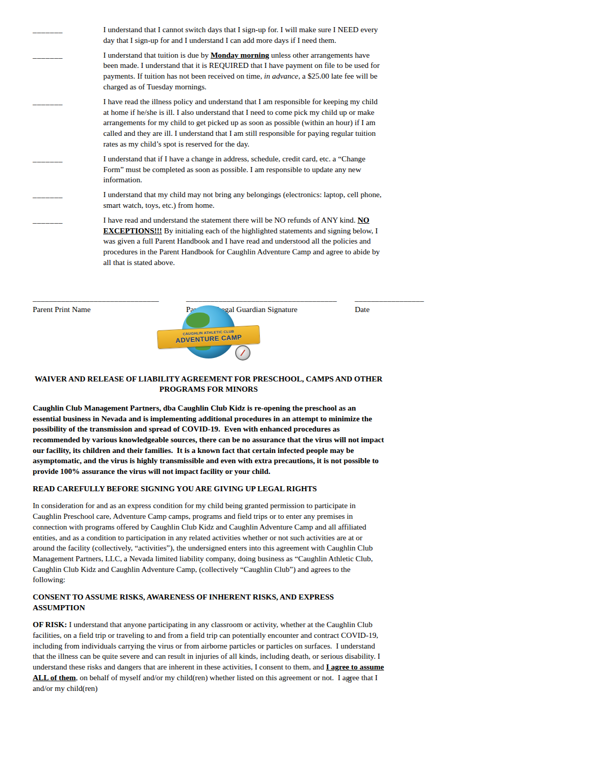_______ I understand that I cannot switch days that I sign-up for. I will make sure I NEED every day that I sign-up for and I understand I can add more days if I need them.
_______ I understand that tuition is due by Monday morning unless other arrangements have been made. I understand that it is REQUIRED that I have payment on file to be used for payments. If tuition has not been received on time, in advance, a $25.00 late fee will be charged as of Tuesday mornings.
_______ I have read the illness policy and understand that I am responsible for keeping my child at home if he/she is ill. I also understand that I need to come pick my child up or make arrangements for my child to get picked up as soon as possible (within an hour) if I am called and they are ill. I understand that I am still responsible for paying regular tuition rates as my child’s spot is reserved for the day.
_______ I understand that if I have a change in address, schedule, credit card, etc. a “Change Form” must be completed as soon as possible. I am responsible to update any new information.
_______ I understand that my child may not bring any belongings (electronics: laptop, cell phone, smart watch, toys, etc.) from home.
_______ I have read and understand the statement there will be NO refunds of ANY kind. NO EXCEPTIONS!!! By initialing each of the highlighted statements and signing below, I was given a full Parent Handbook and I have read and understood all the policies and procedures in the Parent Handbook for Caughlin Adventure Camp and agree to abide by all that is stated above.
_______________________________
Parent Print Name
_____________________________________
Parent or Legal Guardian Signature
_________________
Date
CAUGHLIN ATHLETIC CLUBADVENTURE CAMP
WAIVER AND RELEASE OF LIABILITY AGREEMENT FOR PRESCHOOL, CAMPS AND OTHER PROGRAMS FOR MINORS
Caughlin Club Management Partners, dba Caughlin Club Kidz is re-opening the preschool as an essential business in Nevada and is implementing additional procedures in an attempt to minimize the possibility of the transmission and spread of COVID-19. Even with enhanced procedures as recommended by various knowledgeable sources, there can be no assurance that the virus will not impact our facility, its children and their families. It is a known fact that certain infected people may be asymptomatic, and the virus is highly transmissible and even with extra precautions, it is not possible to provide 100% assurance the virus will not impact facility or your child.
READ CAREFULLY BEFORE SIGNING YOU ARE GIVING UP LEGAL RIGHTS
In consideration for and as an express condition for my child being granted permission to participate in Caughlin Preschool care, Adventure Camp camps, programs and field trips or to enter any premises in connection with programs offered by Caughlin Club Kidz and Caughlin Adventure Camp and all affiliated entities, and as a condition to participation in any related activities whether or not such activities are at or around the facility (collectively, “activities”), the undersigned enters into this agreement with Caughlin Club Management Partners, LLC, a Nevada limited liability company, doing business as “Caughlin Athletic Club, Caughlin Club Kidz and Caughlin Adventure Camp, (collectively “Caughlin Club”) and agrees to the following:
CONSENT TO ASSUME RISKS, AWARENESS OF INHERENT RISKS, AND EXPRESS ASSUMPTION
OF RISK: I understand that anyone participating in any classroom or activity, whether at the Caughlin Club facilities, on a field trip or traveling to and from a field trip can potentially encounter and contract COVID-19, including from individuals carrying the virus or from airborne particles or particles on surfaces. I understand that the illness can be quite severe and can result in injuries of all kinds, including death, or serious disability. I understand these risks and dangers that are inherent in these activities, I consent to them, and I agree to assume ALL of them, on behalf of myself and/or my child(ren) whether listed on this agreement or not. I agree that I and/or my child(ren)
5